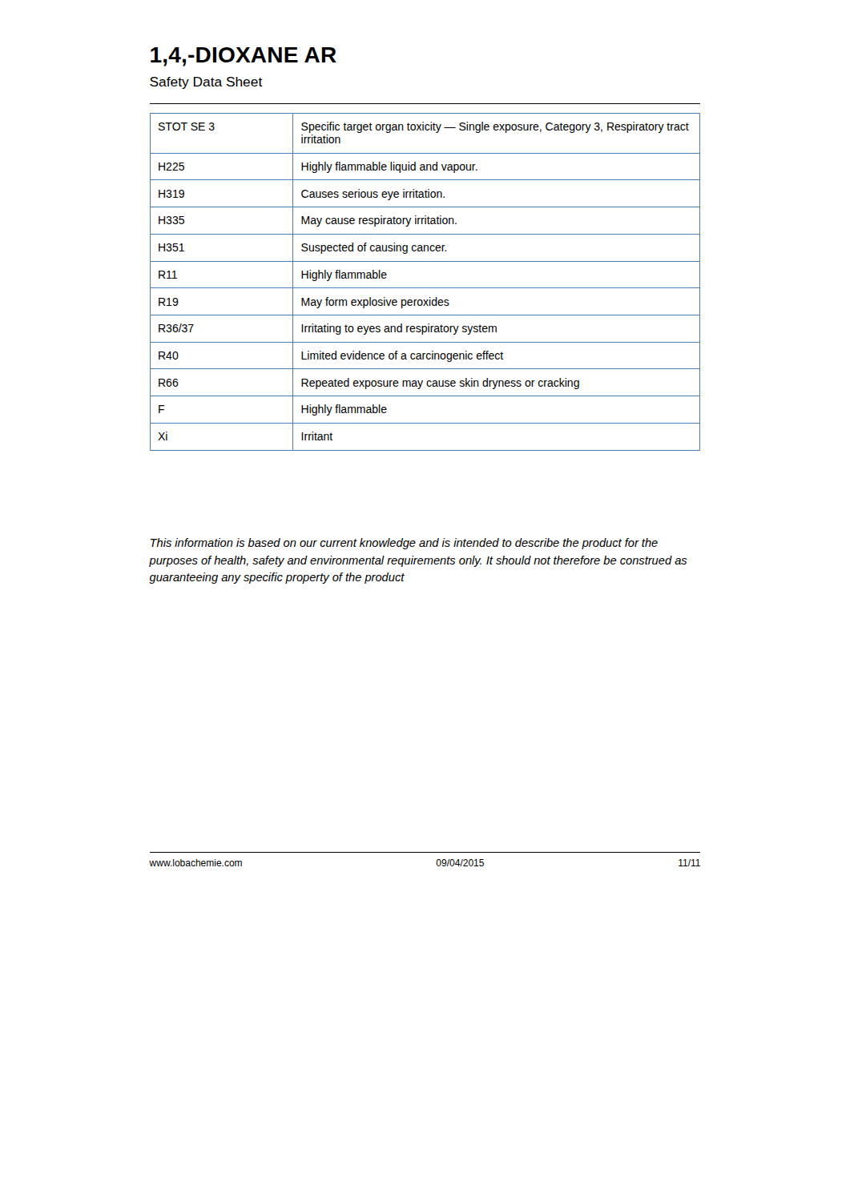1,4,-DIOXANE AR
Safety Data Sheet
| STOT SE 3 | Specific target organ toxicity — Single exposure, Category 3, Respiratory tract irritation |
| H225 | Highly flammable liquid and vapour. |
| H319 | Causes serious eye irritation. |
| H335 | May cause respiratory irritation. |
| H351 | Suspected of causing cancer. |
| R11 | Highly flammable |
| R19 | May form explosive peroxides |
| R36/37 | Irritating to eyes and respiratory system |
| R40 | Limited evidence of a carcinogenic effect |
| R66 | Repeated exposure may cause skin dryness or cracking |
| F | Highly flammable |
| Xi | Irritant |
This information is based on our current knowledge and is intended to describe the product for the purposes of health, safety and environmental requirements only. It should not therefore be construed as guaranteeing any specific property of the product
www.lobachemie.com
09/04/2015
11/11